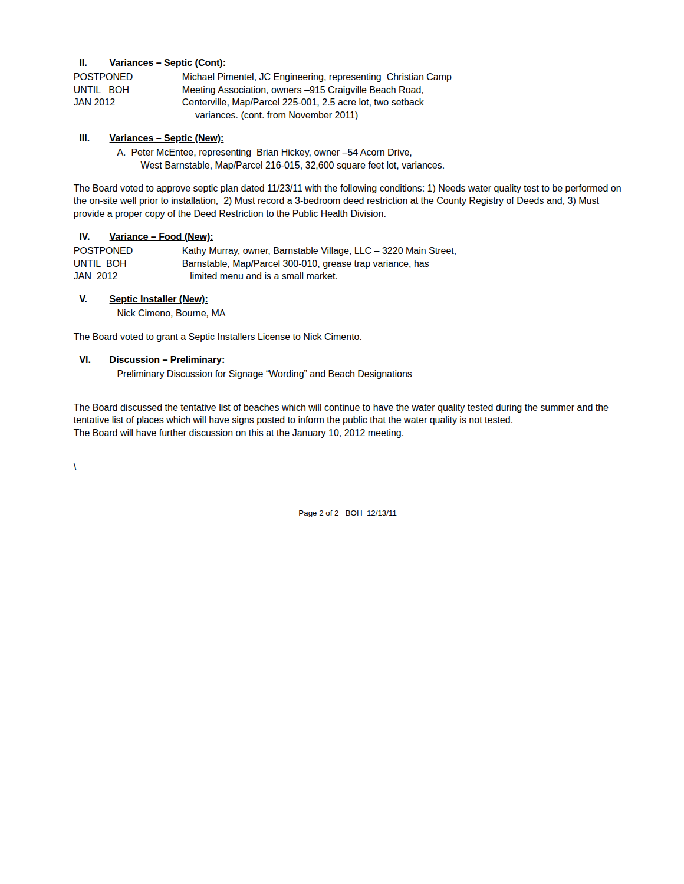II. Variances – Septic (Cont):
POSTPONED UNTIL BOH JAN 2012
Michael Pimentel, JC Engineering, representing Christian Camp Meeting Association, owners –915 Craigville Beach Road, Centerville, Map/Parcel 225-001, 2.5 acre lot, two setback variances. (cont. from November 2011)
III. Variances – Septic (New):
A. Peter McEntee, representing Brian Hickey, owner –54 Acorn Drive,
West Barnstable, Map/Parcel 216-015, 32,600 square feet lot, variances.
The Board voted to approve septic plan dated 11/23/11 with the following conditions: 1) Needs water quality test to be performed on the on-site well prior to installation, 2) Must record a 3-bedroom deed restriction at the County Registry of Deeds and, 3) Must provide a proper copy of the Deed Restriction to the Public Health Division.
IV. Variance – Food (New):
POSTPONED UNTIL BOH JAN 2012
Kathy Murray, owner, Barnstable Village, LLC – 3220 Main Street, Barnstable, Map/Parcel 300-010, grease trap variance, has limited menu and is a small market.
V. Septic Installer (New):
Nick Cimeno, Bourne, MA
The Board voted to grant a Septic Installers License to Nick Cimento.
VI. Discussion – Preliminary:
Preliminary Discussion for Signage “Wording” and Beach Designations
The Board discussed the tentative list of beaches which will continue to have the water quality tested during the summer and the tentative list of places which will have signs posted to inform the public that the water quality is not tested.
The Board will have further discussion on this at the January 10, 2012 meeting.
\
Page 2 of 2 BOH 12/13/11